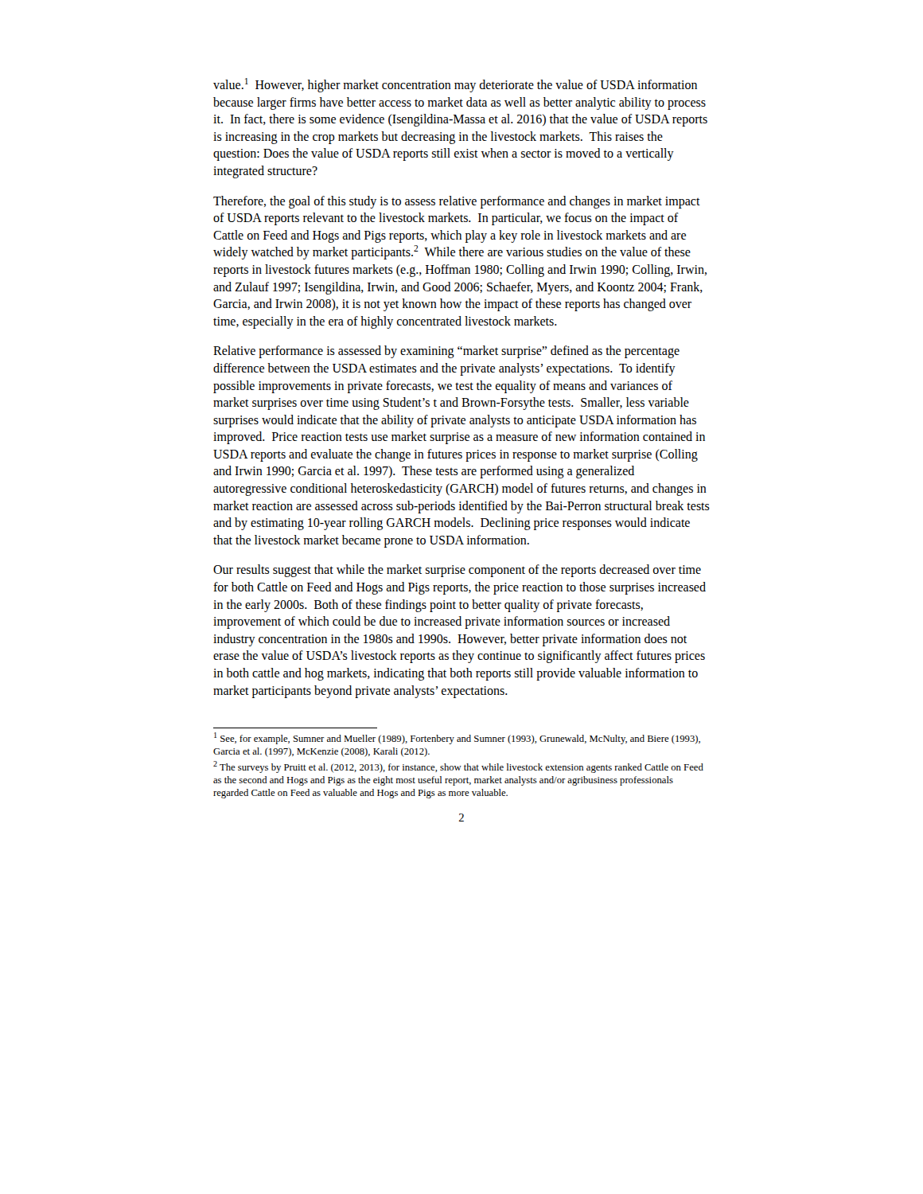value.1 However, higher market concentration may deteriorate the value of USDA information because larger firms have better access to market data as well as better analytic ability to process it. In fact, there is some evidence (Isengildina-Massa et al. 2016) that the value of USDA reports is increasing in the crop markets but decreasing in the livestock markets. This raises the question: Does the value of USDA reports still exist when a sector is moved to a vertically integrated structure?
Therefore, the goal of this study is to assess relative performance and changes in market impact of USDA reports relevant to the livestock markets. In particular, we focus on the impact of Cattle on Feed and Hogs and Pigs reports, which play a key role in livestock markets and are widely watched by market participants.2 While there are various studies on the value of these reports in livestock futures markets (e.g., Hoffman 1980; Colling and Irwin 1990; Colling, Irwin, and Zulauf 1997; Isengildina, Irwin, and Good 2006; Schaefer, Myers, and Koontz 2004; Frank, Garcia, and Irwin 2008), it is not yet known how the impact of these reports has changed over time, especially in the era of highly concentrated livestock markets.
Relative performance is assessed by examining “market surprise” defined as the percentage difference between the USDA estimates and the private analysts’ expectations. To identify possible improvements in private forecasts, we test the equality of means and variances of market surprises over time using Student’s t and Brown-Forsythe tests. Smaller, less variable surprises would indicate that the ability of private analysts to anticipate USDA information has improved. Price reaction tests use market surprise as a measure of new information contained in USDA reports and evaluate the change in futures prices in response to market surprise (Colling and Irwin 1990; Garcia et al. 1997). These tests are performed using a generalized autoregressive conditional heteroskedasticity (GARCH) model of futures returns, and changes in market reaction are assessed across sub-periods identified by the Bai-Perron structural break tests and by estimating 10-year rolling GARCH models. Declining price responses would indicate that the livestock market became prone to USDA information.
Our results suggest that while the market surprise component of the reports decreased over time for both Cattle on Feed and Hogs and Pigs reports, the price reaction to those surprises increased in the early 2000s. Both of these findings point to better quality of private forecasts, improvement of which could be due to increased private information sources or increased industry concentration in the 1980s and 1990s. However, better private information does not erase the value of USDA’s livestock reports as they continue to significantly affect futures prices in both cattle and hog markets, indicating that both reports still provide valuable information to market participants beyond private analysts’ expectations.
1 See, for example, Sumner and Mueller (1989), Fortenbery and Sumner (1993), Grunewald, McNulty, and Biere (1993), Garcia et al. (1997), McKenzie (2008), Karali (2012).
2 The surveys by Pruitt et al. (2012, 2013), for instance, show that while livestock extension agents ranked Cattle on Feed as the second and Hogs and Pigs as the eight most useful report, market analysts and/or agribusiness professionals regarded Cattle on Feed as valuable and Hogs and Pigs as more valuable.
2